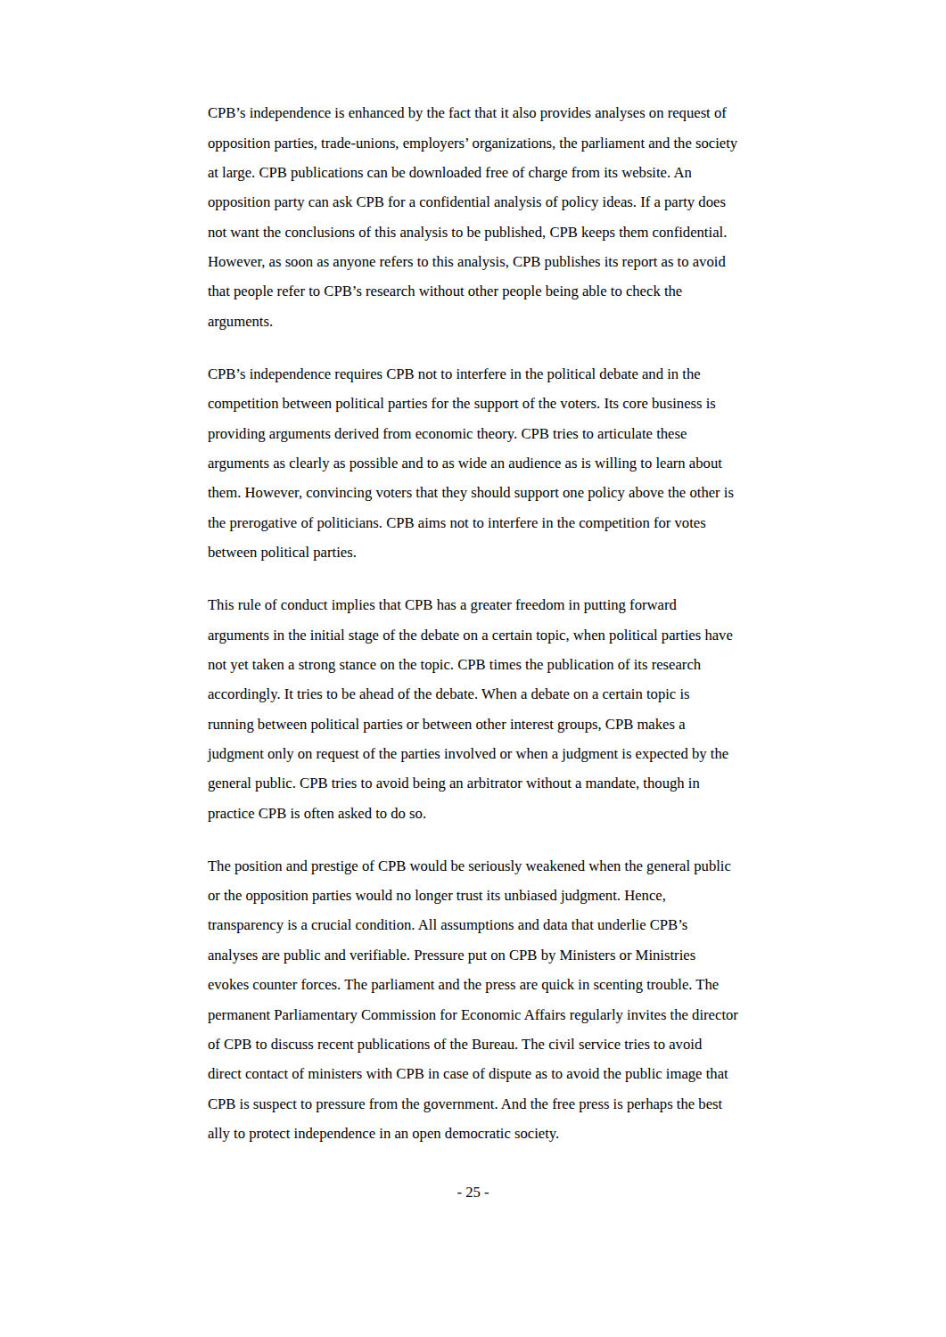CPB’s independence is enhanced by the fact that it also provides analyses on request of opposition parties, trade-unions, employers’ organizations, the parliament and the society at large. CPB publications can be downloaded free of charge from its website. An opposition party can ask CPB for a confidential analysis of policy ideas. If a party does not want the conclusions of this analysis to be published, CPB keeps them confidential. However, as soon as anyone refers to this analysis, CPB publishes its report as to avoid that people refer to CPB’s research without other people being able to check the arguments.
CPB’s independence requires CPB not to interfere in the political debate and in the competition between political parties for the support of the voters. Its core business is providing arguments derived from economic theory. CPB tries to articulate these arguments as clearly as possible and to as wide an audience as is willing to learn about them. However, convincing voters that they should support one policy above the other is the prerogative of politicians. CPB aims not to interfere in the competition for votes between political parties.
This rule of conduct implies that CPB has a greater freedom in putting forward arguments in the initial stage of the debate on a certain topic, when political parties have not yet taken a strong stance on the topic. CPB times the publication of its research accordingly. It tries to be ahead of the debate. When a debate on a certain topic is running between political parties or between other interest groups, CPB makes a judgment only on request of the parties involved or when a judgment is expected by the general public. CPB tries to avoid being an arbitrator without a mandate, though in practice CPB is often asked to do so.
The position and prestige of CPB would be seriously weakened when the general public or the opposition parties would no longer trust its unbiased judgment. Hence, transparency is a crucial condition. All assumptions and data that underlie CPB’s analyses are public and verifiable. Pressure put on CPB by Ministers or Ministries evokes counter forces. The parliament and the press are quick in scenting trouble. The permanent Parliamentary Commission for Economic Affairs regularly invites the director of CPB to discuss recent publications of the Bureau. The civil service tries to avoid direct contact of ministers with CPB in case of dispute as to avoid the public image that CPB is suspect to pressure from the government. And the free press is perhaps the best ally to protect independence in an open democratic society.
- 25 -